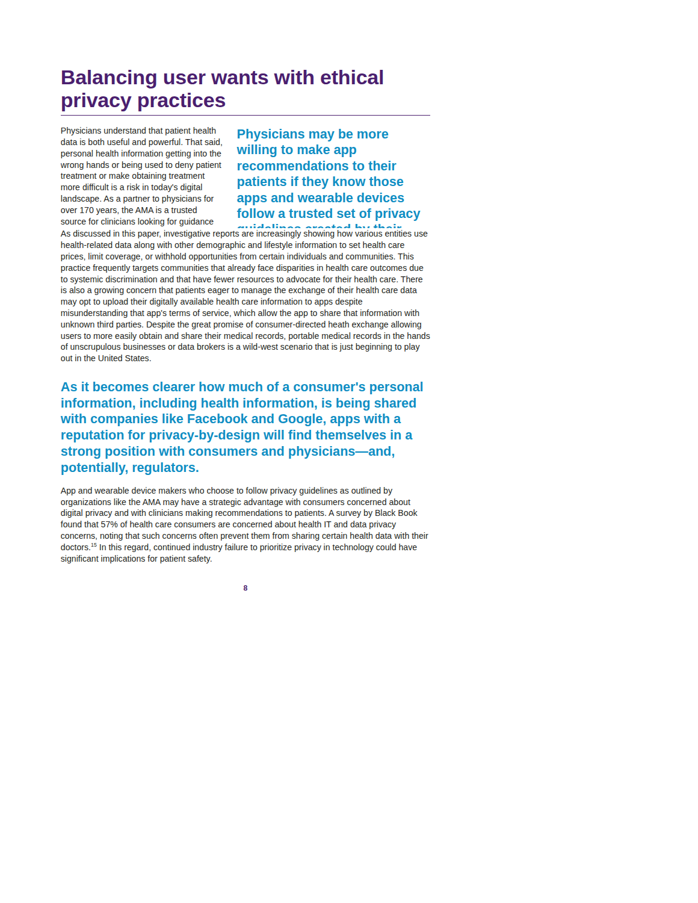Balancing user wants with ethical privacy practices
Physicians may be more willing to make app recommendations to their patients if they know those apps and wearable devices follow a trusted set of privacy guidelines created by their industry for their industry.
Physicians understand that patient health data is both useful and powerful. That said, personal health information getting into the wrong hands or being used to deny patient treatment or make obtaining treatment more difficult is a risk in today's digital landscape. As a partner to physicians for over 170 years, the AMA is a trusted source for clinicians looking for guidance on what makes for good privacy practices. Physicians may be more willing to make app recommendations to their patients if they know those apps and wearable devices follow a comprehensive set of privacy guidelines created by a professional physician or medical association and focused on protecting the trust at the heart of the patient-physician relationship.
As discussed in this paper, investigative reports are increasingly showing how various entities use health-related data along with other demographic and lifestyle information to set health care prices, limit coverage, or withhold opportunities from certain individuals and communities. This practice frequently targets communities that already face disparities in health care outcomes due to systemic discrimination and that have fewer resources to advocate for their health care. There is also a growing concern that patients eager to manage the exchange of their health care data may opt to upload their digitally available health care information to apps despite misunderstanding that app's terms of service, which allow the app to share that information with unknown third parties. Despite the great promise of consumer-directed heath exchange allowing users to more easily obtain and share their medical records, portable medical records in the hands of unscrupulous businesses or data brokers is a wild-west scenario that is just beginning to play out in the United States.
As it becomes clearer how much of a consumer's personal information, including health information, is being shared with companies like Facebook and Google, apps with a reputation for privacy-by-design will find themselves in a strong position with consumers and physicians—and, potentially, regulators.
App and wearable device makers who choose to follow privacy guidelines as outlined by organizations like the AMA may have a strategic advantage with consumers concerned about digital privacy and with clinicians making recommendations to patients. A survey by Black Book found that 57% of health care consumers are concerned about health IT and data privacy concerns, noting that such concerns often prevent them from sharing certain health data with their doctors.15 In this regard, continued industry failure to prioritize privacy in technology could have significant implications for patient safety.
8